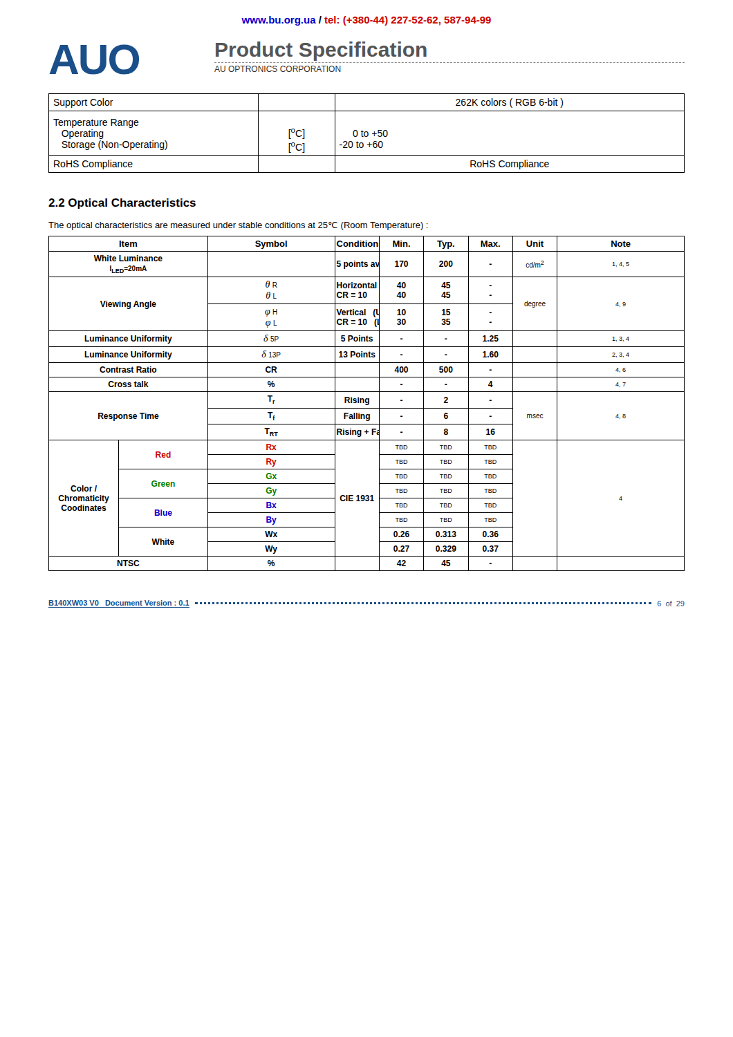www.bu.org.ua / tel: (+380-44) 227-52-62, 587-94-99
AUO
Product Specification
AU OPTRONICS CORPORATION
| Support Color | | 262K colors ( RGB 6-bit ) |
| Temperature Range Operating Storage (Non-Operating) | [ o C] [ o C] | 0 to +50 -20 to +60 |
| RoHS Compliance | | RoHS Compliance |
2.2 Optical Characteristics
The optical characteristics are measured under stable conditions at 25℃ (Room Temperature) :
| Item | Symbol | Conditions | Min. | Typ. | Max. | Unit | Note |
| --- | --- | --- | --- | --- | --- | --- | --- |
| White Luminance I LED =20mA | | 5 points average | 170 | 200 | - | cd/m 2 | 1, 4, 5 |
| Viewing Angle | θ R θ L | Horizontal (Right) CR = 10 (Left) | 40 40 | 45 45 | - - | degree | 4, 9 |
| φ H φ L | Vertical (Upper) CR = 10 (Lower) | 10 30 | 15 35 | - - |
| Luminance Uniformity | δ 5P | 5 Points | - | - | 1.25 | | 1, 3, 4 |
| Luminance Uniformity | δ 13P | 13 Points | - | - | 1.60 | | 2, 3, 4 |
| Contrast Ratio | CR | | 400 | 500 | - | | 4, 6 |
| Cross talk | % | | - | - | 4 | | 4, 7 |
| Response Time | T r | Rising | - | 2 | - | msec | 4, 8 |
| T f | Falling | - | 6 | - |
| T RT | Rising + Falling | - | 8 | 16 |
| Color / Chromaticity Coodinates | Red | Rx | CIE 1931 | TBD | TBD | TBD | | 4 |
| Ry | TBD | TBD | TBD |
| Green | Gx | TBD | TBD | TBD |
| Gy | TBD | TBD | TBD |
| Blue | Bx | TBD | TBD | TBD |
| By | TBD | TBD | TBD |
| White | Wx | 0.26 | 0.313 | 0.36 |
| Wy | 0.27 | 0.329 | 0.37 |
| NTSC | % | | 42 | 45 | - | | |
B140XW03 V0 Document Version : 0.1
6 of 29